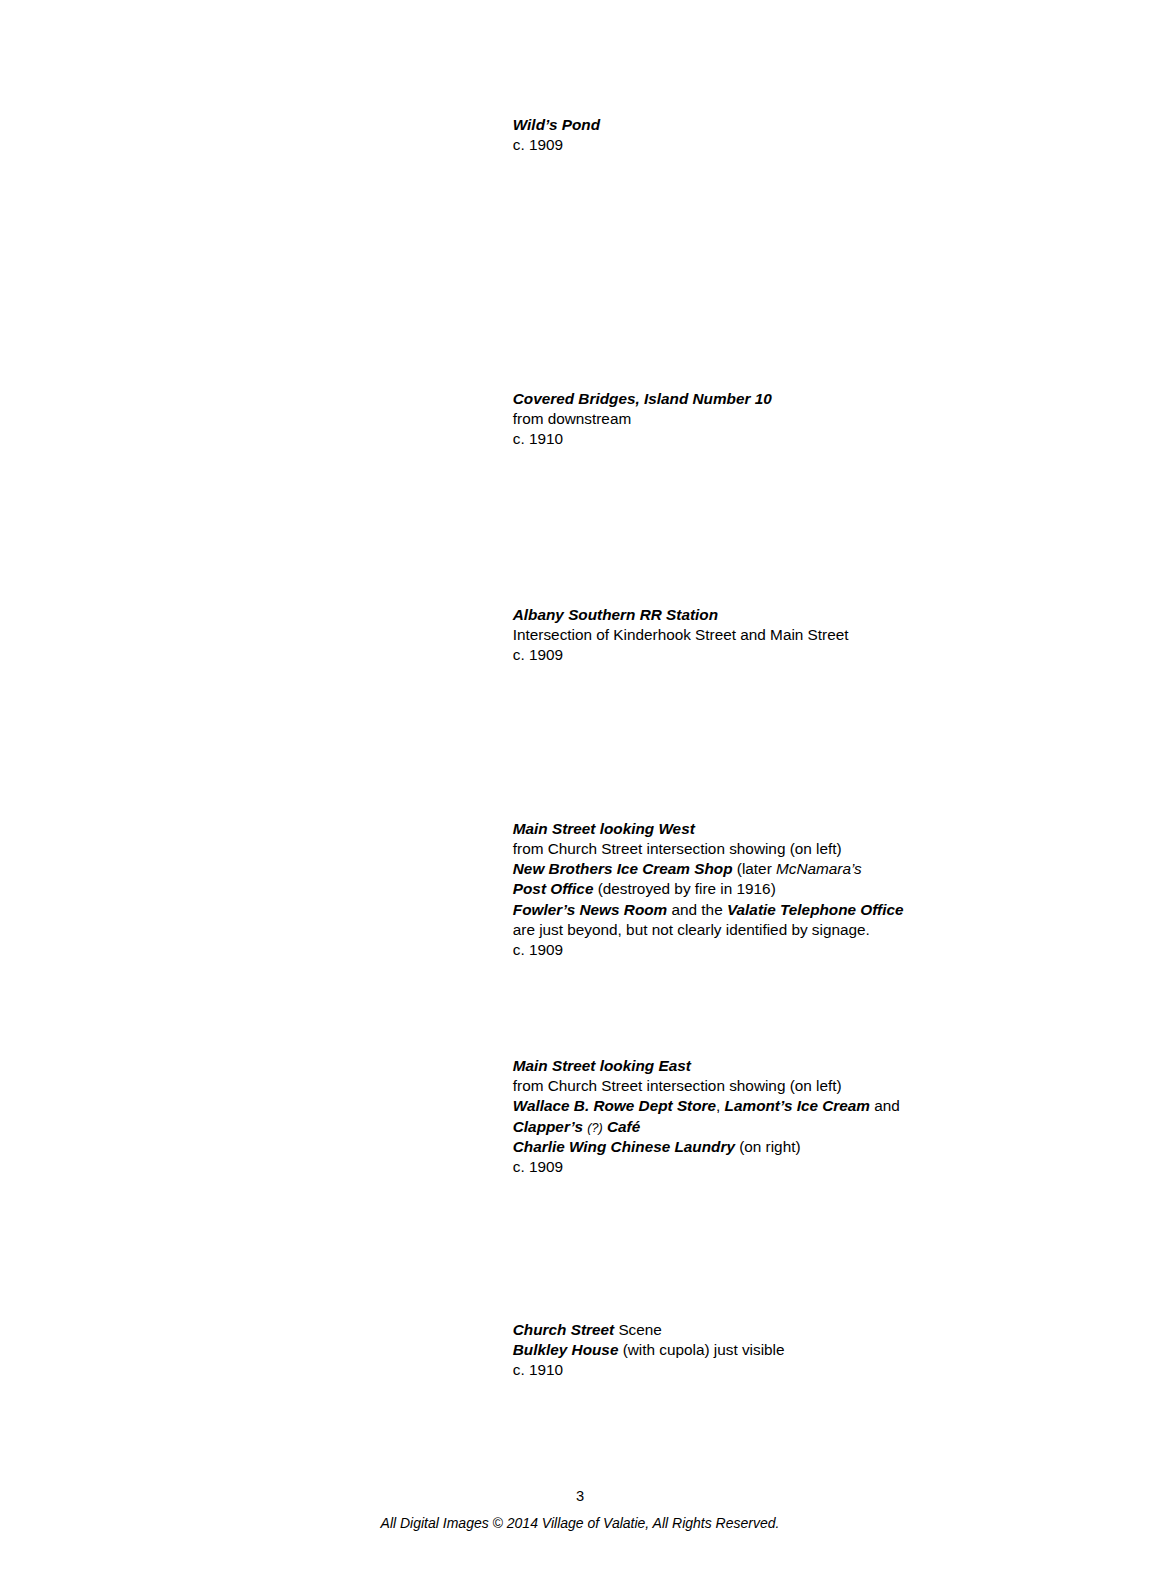Wild’s Pond
c. 1909
Covered Bridges, Island Number 10
from downstream
c. 1910
Albany Southern RR Station
Intersection of Kinderhook Street and Main Street
c. 1909
Main Street looking West
from Church Street intersection showing (on left)
New Brothers Ice Cream Shop (later McNamara’s
Post Office (destroyed by fire in 1916)
Fowler’s News Room and the Valatie Telephone Office
are just beyond, but not clearly identified by signage.
c. 1909
Main Street looking East
from Church Street intersection showing (on left)
Wallace B. Rowe Dept Store, Lamont’s Ice Cream and Clapper’s (?) Café
Charlie Wing Chinese Laundry (on right)
c. 1909
Church Street Scene
Bulkley House (with cupola) just visible
c. 1910
3
All Digital Images © 2014 Village of Valatie, All Rights Reserved.